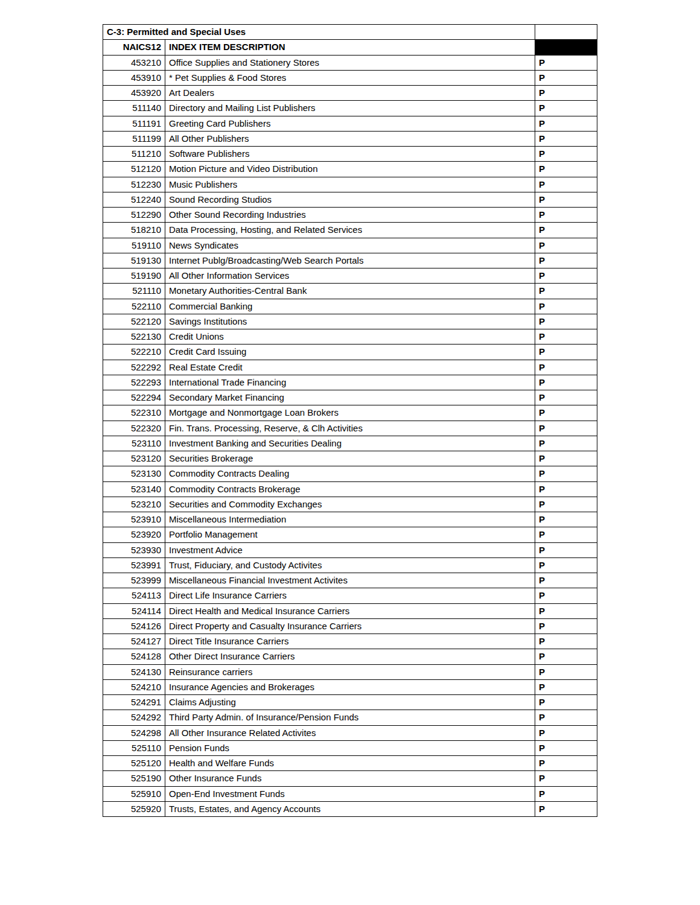| C-3: Permitted and Special Uses | |
| NAICS12 | INDEX ITEM DESCRIPTION | |
| 453210 | Office Supplies and Stationery Stores | P |
| 453910 | * Pet Supplies & Food Stores | P |
| 453920 | Art Dealers | P |
| 511140 | Directory and Mailing List Publishers | P |
| 511191 | Greeting Card Publishers | P |
| 511199 | All Other Publishers | P |
| 511210 | Software Publishers | P |
| 512120 | Motion Picture and Video Distribution | P |
| 512230 | Music Publishers | P |
| 512240 | Sound Recording Studios | P |
| 512290 | Other Sound Recording Industries | P |
| 518210 | Data Processing, Hosting, and Related Services | P |
| 519110 | News Syndicates | P |
| 519130 | Internet Publg/Broadcasting/Web Search Portals | P |
| 519190 | All Other Information Services | P |
| 521110 | Monetary Authorities-Central Bank | P |
| 522110 | Commercial Banking | P |
| 522120 | Savings Institutions | P |
| 522130 | Credit Unions | P |
| 522210 | Credit Card Issuing | P |
| 522292 | Real Estate Credit | P |
| 522293 | International Trade Financing | P |
| 522294 | Secondary Market Financing | P |
| 522310 | Mortgage and Nonmortgage Loan Brokers | P |
| 522320 | Fin. Trans. Processing, Reserve, & Clh Activities | P |
| 523110 | Investment Banking and Securities Dealing | P |
| 523120 | Securities Brokerage | P |
| 523130 | Commodity Contracts Dealing | P |
| 523140 | Commodity Contracts Brokerage | P |
| 523210 | Securities and Commodity Exchanges | P |
| 523910 | Miscellaneous Intermediation | P |
| 523920 | Portfolio Management | P |
| 523930 | Investment Advice | P |
| 523991 | Trust, Fiduciary, and Custody Activites | P |
| 523999 | Miscellaneous Financial Investment Activites | P |
| 524113 | Direct Life Insurance Carriers | P |
| 524114 | Direct Health and Medical Insurance Carriers | P |
| 524126 | Direct Property and Casualty Insurance Carriers | P |
| 524127 | Direct Title Insurance Carriers | P |
| 524128 | Other Direct Insurance Carriers | P |
| 524130 | Reinsurance carriers | P |
| 524210 | Insurance Agencies and Brokerages | P |
| 524291 | Claims Adjusting | P |
| 524292 | Third Party Admin. of Insurance/Pension Funds | P |
| 524298 | All Other Insurance Related Activites | P |
| 525110 | Pension Funds | P |
| 525120 | Health and Welfare Funds | P |
| 525190 | Other Insurance Funds | P |
| 525910 | Open-End Investment Funds | P |
| 525920 | Trusts, Estates, and Agency Accounts | P |